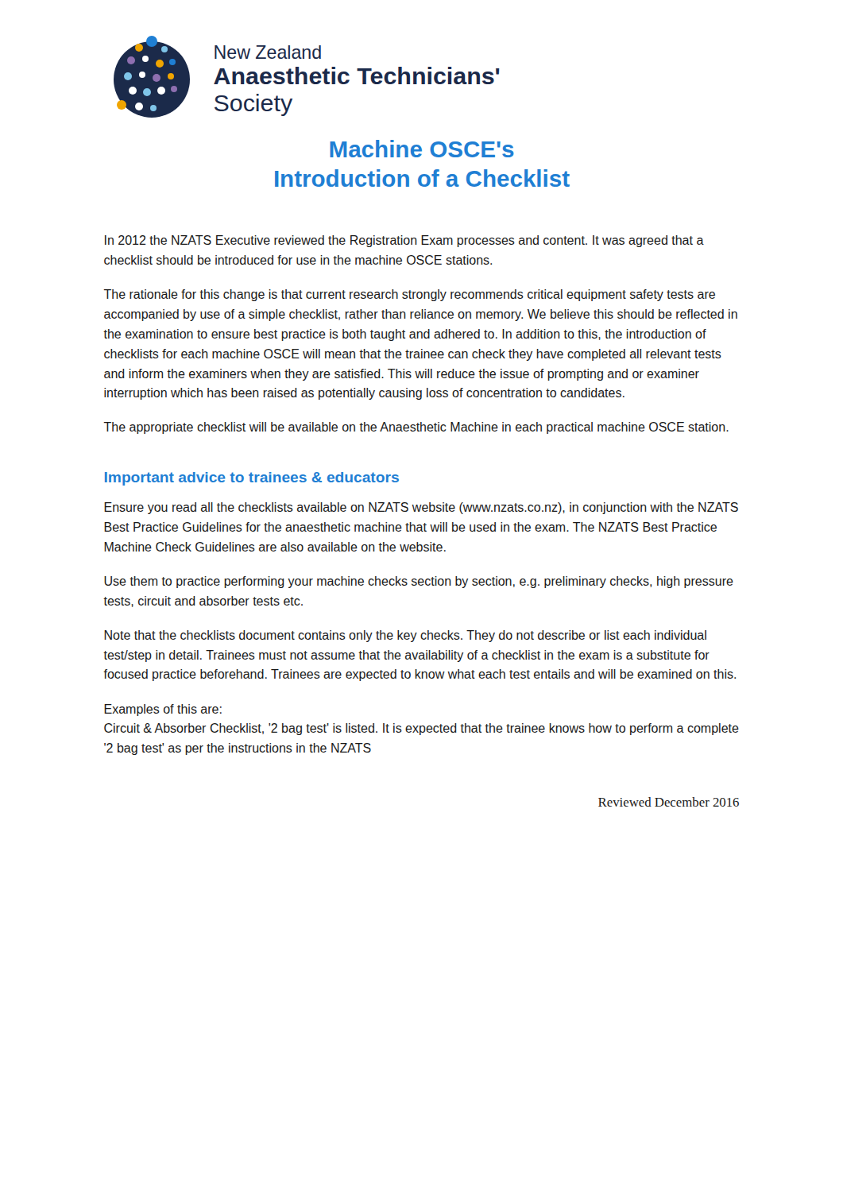New Zealand
Anaesthetic Technicians'
Society
Machine OSCE's
Introduction of a Checklist
In 2012 the NZATS Executive reviewed the Registration Exam processes and content. It was agreed that a checklist should be introduced for use in the machine OSCE stations.
The rationale for this change is that current research strongly recommends critical equipment safety tests are accompanied by use of a simple checklist, rather than reliance on memory. We believe this should be reflected in the examination to ensure best practice is both taught and adhered to. In addition to this, the introduction of checklists for each machine OSCE will mean that the trainee can check they have completed all relevant tests and inform the examiners when they are satisfied. This will reduce the issue of prompting and or examiner interruption which has been raised as potentially causing loss of concentration to candidates.
The appropriate checklist will be available on the Anaesthetic Machine in each practical machine OSCE station.
Important advice to trainees & educators
Ensure you read all the checklists available on NZATS website (www.nzats.co.nz), in conjunction with the NZATS Best Practice Guidelines for the anaesthetic machine that will be used in the exam. The NZATS Best Practice Machine Check Guidelines are also available on the website.
Use them to practice performing your machine checks section by section, e.g. preliminary checks, high pressure tests, circuit and absorber tests etc.
Note that the checklists document contains only the key checks. They do not describe or list each individual test/step in detail. Trainees must not assume that the availability of a checklist in the exam is a substitute for focused practice beforehand. Trainees are expected to know what each test entails and will be examined on this.
Examples of this are:
Circuit & Absorber Checklist, '2 bag test' is listed. It is expected that the trainee knows how to perform a complete '2 bag test' as per the instructions in the NZATS
Reviewed December 2016